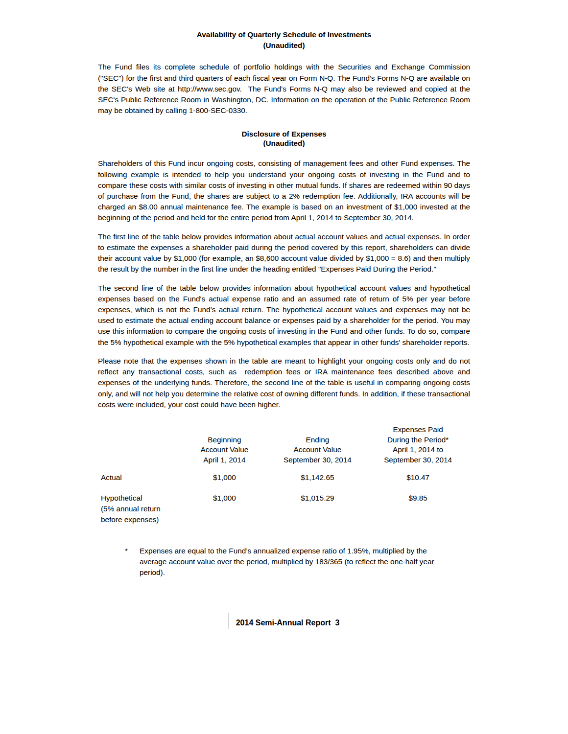Availability of Quarterly Schedule of Investments
(Unaudited)
The Fund files its complete schedule of portfolio holdings with the Securities and Exchange Commission ("SEC") for the first and third quarters of each fiscal year on Form N-Q. The Fund's Forms N-Q are available on the SEC's Web site at http://www.sec.gov. The Fund's Forms N-Q may also be reviewed and copied at the SEC's Public Reference Room in Washington, DC. Information on the operation of the Public Reference Room may be obtained by calling 1-800-SEC-0330.
Disclosure of Expenses
(Unaudited)
Shareholders of this Fund incur ongoing costs, consisting of management fees and other Fund expenses. The following example is intended to help you understand your ongoing costs of investing in the Fund and to compare these costs with similar costs of investing in other mutual funds. If shares are redeemed within 90 days of purchase from the Fund, the shares are sub­ject to a 2% redemption fee. Additionally, IRA accounts will be charged an $8.00 annual main­tenance fee. The example is based on an investment of $1,000 invested at the beginning of the period and held for the entire period from April 1, 2014 to September 30, 2014.
The first line of the table below provides information about actual account values and actual expenses. In order to estimate the expenses a shareholder paid during the period covered by this report, shareholders can divide their account value by $1,000 (for example, an $8,600 account value divided by $1,000 = 8.6) and then multiply the result by the number in the first line under the heading entitled "Expenses Paid During the Period."
The second line of the table below provides information about hypothetical account values and hypothetical expenses based on the Fund's actual expense ratio and an assumed rate of return of 5% per year before expenses, which is not the Fund’s actual return. The hypothetical account values and expenses may not be used to estimate the actual ending account balance or expenses paid by a shareholder for the period. You may use this information to compare the ongoing costs of investing in the Fund and other funds. To do so, compare the 5% hypothetical example with the 5% hypothetical examples that appear in other funds' shareholder reports.
Please note that the expenses shown in the table are meant to highlight your ongoing costs only and do not reflect any transactional costs, such as redemption fees or IRA maintenance fees described above and expenses of the underlying funds. Therefore, the second line of the table is useful in comparing ongoing costs only, and will not help you determine the relative cost of owning different funds. In addition, if these transactional costs were included, your cost could have been higher.
| | Beginning Account Value April 1, 2014 | Ending Account Value September 30, 2014 | Expenses Paid During the Period* April 1, 2014 to September 30, 2014 |
| --- | --- | --- | --- |
| Actual | $1,000 | $1,142.65 | $10.47 |
| Hypothetical (5% annual return before expenses) | $1,000 | $1,015.29 | $9.85 |
| * | Expenses are equal to the Fund’s annualized expense ratio of 1.95%, multiplied by the average account value over the period, multiplied by 183/365 (to reflect the one-half year period). |
2014 Semi-Annual Report 3